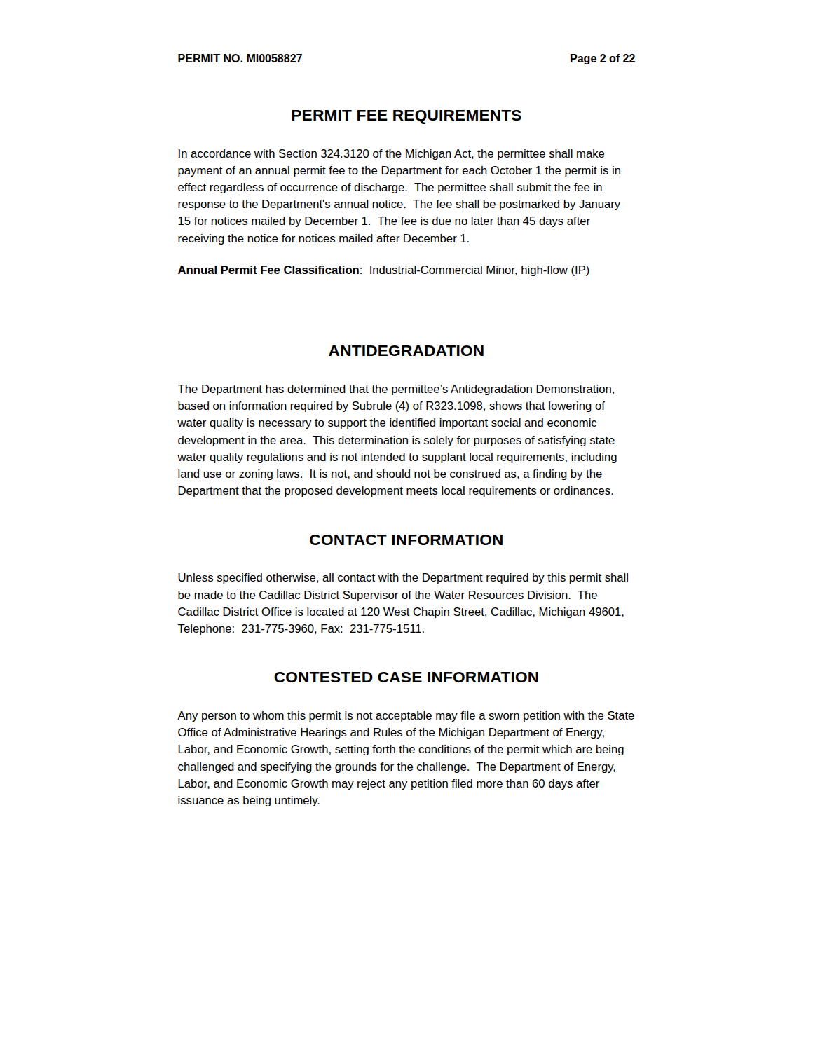PERMIT NO. MI0058827 Page 2 of 22
PERMIT FEE REQUIREMENTS
In accordance with Section 324.3120 of the Michigan Act, the permittee shall make payment of an annual permit fee to the Department for each October 1 the permit is in effect regardless of occurrence of discharge. The permittee shall submit the fee in response to the Department's annual notice. The fee shall be postmarked by January 15 for notices mailed by December 1. The fee is due no later than 45 days after receiving the notice for notices mailed after December 1.
Annual Permit Fee Classification: Industrial-Commercial Minor, high-flow (IP)
ANTIDEGRADATION
The Department has determined that the permittee’s Antidegradation Demonstration, based on information required by Subrule (4) of R323.1098, shows that lowering of water quality is necessary to support the identified important social and economic development in the area. This determination is solely for purposes of satisfying state water quality regulations and is not intended to supplant local requirements, including land use or zoning laws. It is not, and should not be construed as, a finding by the Department that the proposed development meets local requirements or ordinances.
CONTACT INFORMATION
Unless specified otherwise, all contact with the Department required by this permit shall be made to the Cadillac District Supervisor of the Water Resources Division. The Cadillac District Office is located at 120 West Chapin Street, Cadillac, Michigan 49601, Telephone: 231-775-3960, Fax: 231-775-1511.
CONTESTED CASE INFORMATION
Any person to whom this permit is not acceptable may file a sworn petition with the State Office of Administrative Hearings and Rules of the Michigan Department of Energy, Labor, and Economic Growth, setting forth the conditions of the permit which are being challenged and specifying the grounds for the challenge. The Department of Energy, Labor, and Economic Growth may reject any petition filed more than 60 days after issuance as being untimely.